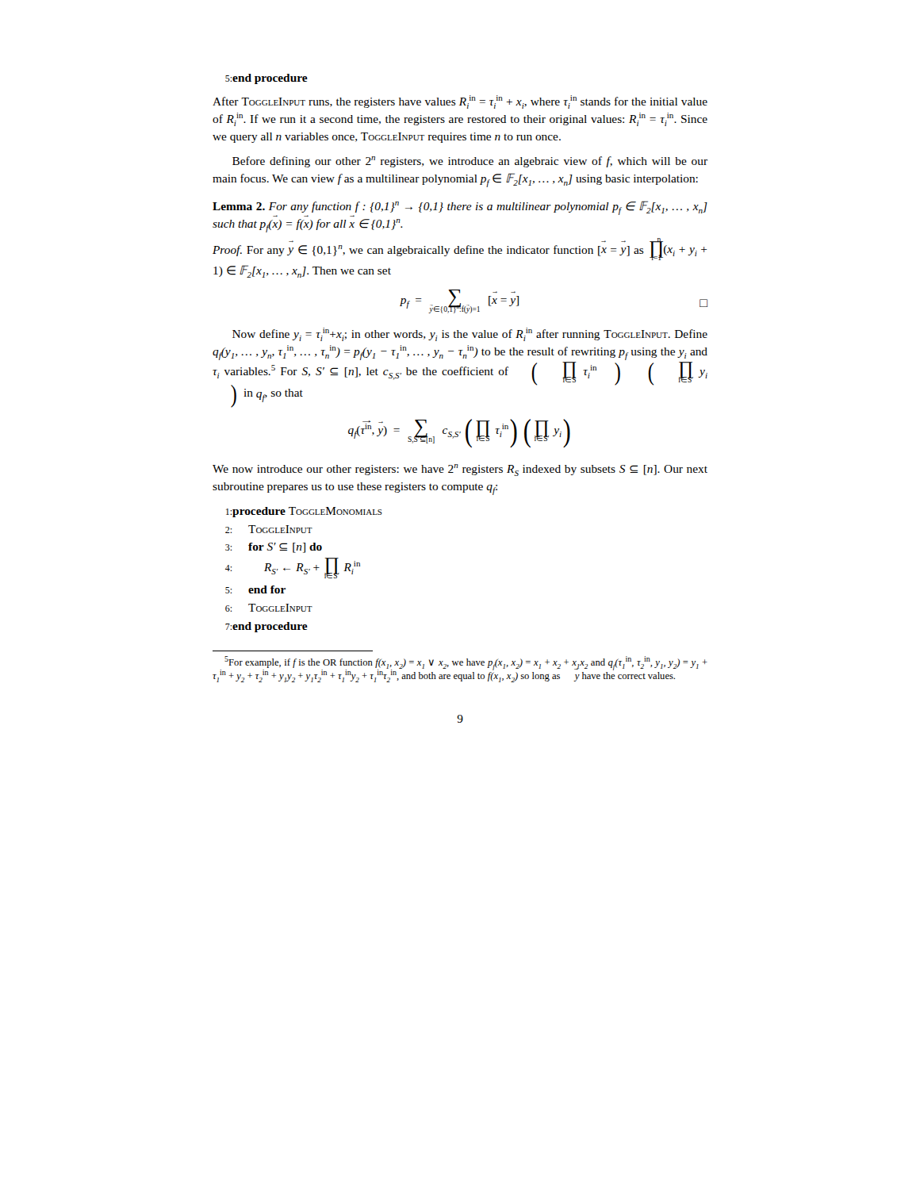| 5: | end procedure |
After ToggleInput runs, the registers have values Riin = τiin + xi, where τiin stands for the initial value of Riin. If we run it a second time, the registers are restored to their original values: Riin = τiin. Since we query all n variables once, ToggleInput requires time n to run once.
Before defining our other 2n registers, we introduce an algebraic view of f, which will be our main focus. We can view f as a multilinear polynomial pf ∈ 𝔽2[x1, … , xn] using basic interpolation:
Lemma 2. For any function f : {0,1}n → {0,1} there is a multilinear polynomial pf ∈ 𝔽2[x1, … , xn] such that pf(x) = f(x) for all x ∈ {0,1}n.
Proof. For any y ∈ {0,1}n, we can algebraically define the indicator function [x = y] as ∏i=1n(xi + yi + 1) ∈ 𝔽2[x1, … , xn]. Then we can set
pf = ∑y∈{0,1}n:f(y)=1 [x = y] □
Now define yi = τiin+xi; in other words, yi is the value of Riin after running ToggleInput. Define qf(y1, … , yn, τ1in, … , τnin) = pf(y1 − τ1in, … , yn − τnin) to be the result of rewriting pf using the yi and τi variables.5 For S, S′ ⊆ [n], let cS,S′ be the coefficient of (∏i∈S τiin) (∏i∈S′ yi) in qf, so that
qf(τin, y) = ∑S,S′⊆[n] cS,S′ (∏i∈S τiin) (∏i∈S′ yi)
We now introduce our other registers: we have 2n registers RS indexed by subsets S ⊆ [n]. Our next subroutine prepares us to use these registers to compute qf:
| 1: | procedure ToggleMonomials |
| 2: | ToggleInput |
| 3: | for S′ ⊆ [ n ] do |
| 4: | R S′ ← R S′ + ∏ i∈S′ R i in |
| 5: | end for |
| 6: | ToggleInput |
| 7: | end procedure |
5For example, if f is the OR function f(x1, x2) = x1 ∨ x2, we have pf(x1, x2) = x1 + x2 + x1x2 and qf(τ1in, τ2in, y1, y2) = y1 + τ1in + y2 + τ2in + y1y2 + y1τ2in + τ1iny2 + τ1inτ2in, and both are equal to f(x1, x2) so long as y have the correct values.
9